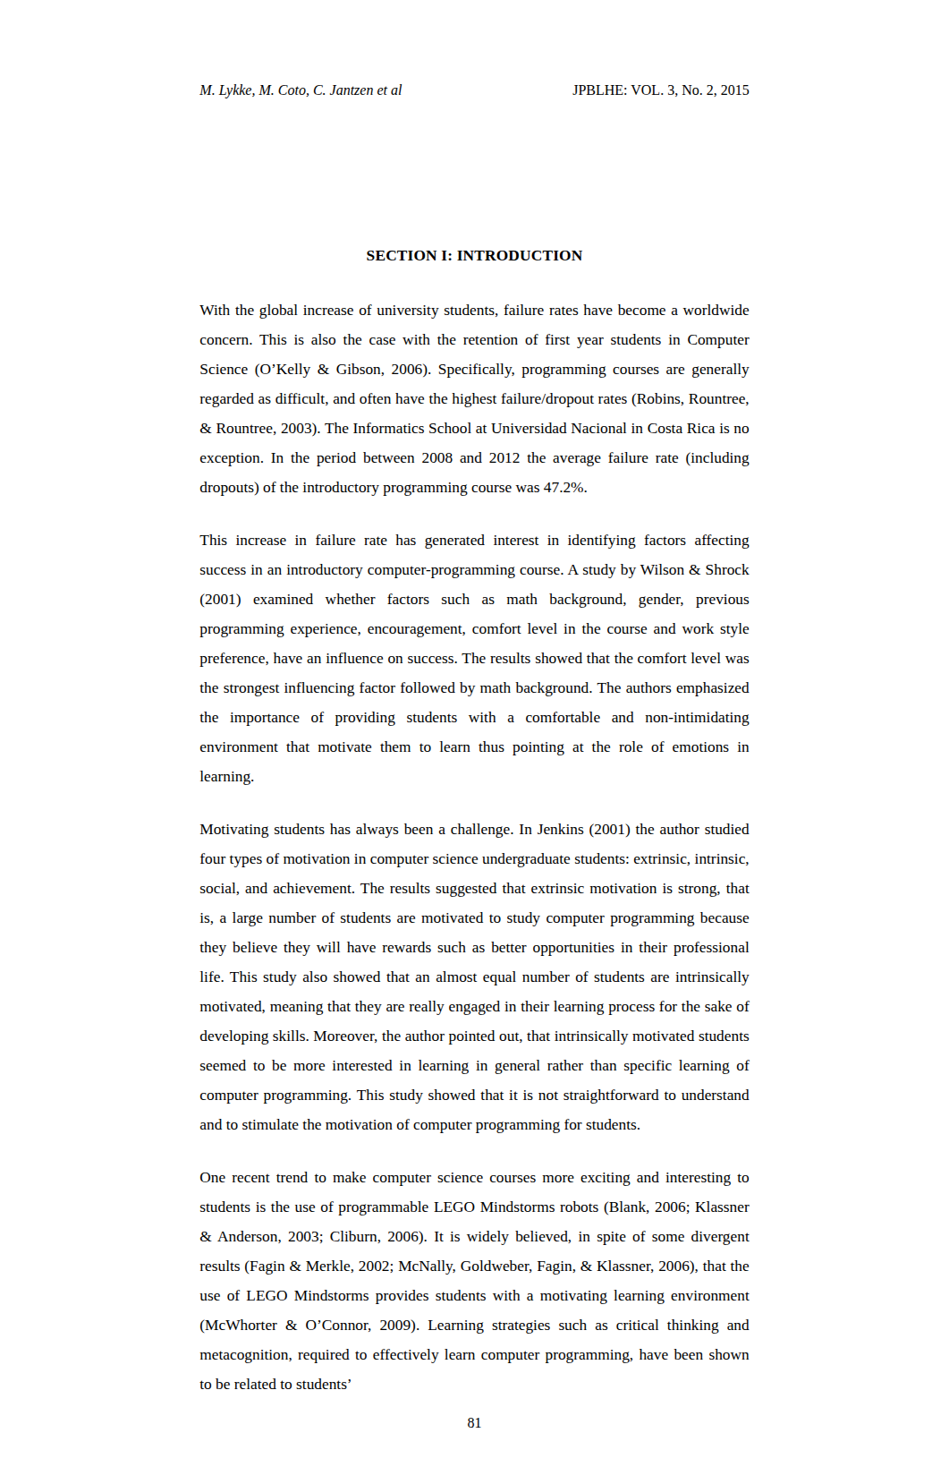M. Lykke, M. Coto, C. Jantzen et al JPBLHE: VOL. 3, No. 2, 2015
SECTION I: INTRODUCTION
With the global increase of university students, failure rates have become a worldwide concern. This is also the case with the retention of first year students in Computer Science (O’Kelly & Gibson, 2006). Specifically, programming courses are generally regarded as difficult, and often have the highest failure/dropout rates (Robins, Rountree, & Rountree, 2003). The Informatics School at Universidad Nacional in Costa Rica is no exception. In the period between 2008 and 2012 the average failure rate (including dropouts) of the introductory programming course was 47.2%.
This increase in failure rate has generated interest in identifying factors affecting success in an introductory computer-programming course. A study by Wilson & Shrock (2001) examined whether factors such as math background, gender, previous programming experience, encouragement, comfort level in the course and work style preference, have an influence on success. The results showed that the comfort level was the strongest influencing factor followed by math background. The authors emphasized the importance of providing students with a comfortable and non-intimidating environment that motivate them to learn thus pointing at the role of emotions in learning.
Motivating students has always been a challenge. In Jenkins (2001) the author studied four types of motivation in computer science undergraduate students: extrinsic, intrinsic, social, and achievement. The results suggested that extrinsic motivation is strong, that is, a large number of students are motivated to study computer programming because they believe they will have rewards such as better opportunities in their professional life. This study also showed that an almost equal number of students are intrinsically motivated, meaning that they are really engaged in their learning process for the sake of developing skills. Moreover, the author pointed out, that intrinsically motivated students seemed to be more interested in learning in general rather than specific learning of computer programming. This study showed that it is not straightforward to understand and to stimulate the motivation of computer programming for students.
One recent trend to make computer science courses more exciting and interesting to students is the use of programmable LEGO Mindstorms robots (Blank, 2006; Klassner & Anderson, 2003; Cliburn, 2006). It is widely believed, in spite of some divergent results (Fagin & Merkle, 2002; McNally, Goldweber, Fagin, & Klassner, 2006), that the use of LEGO Mindstorms provides students with a motivating learning environment (McWhorter & O’Connor, 2009). Learning strategies such as critical thinking and metacognition, required to effectively learn computer programming, have been shown to be related to students’
81